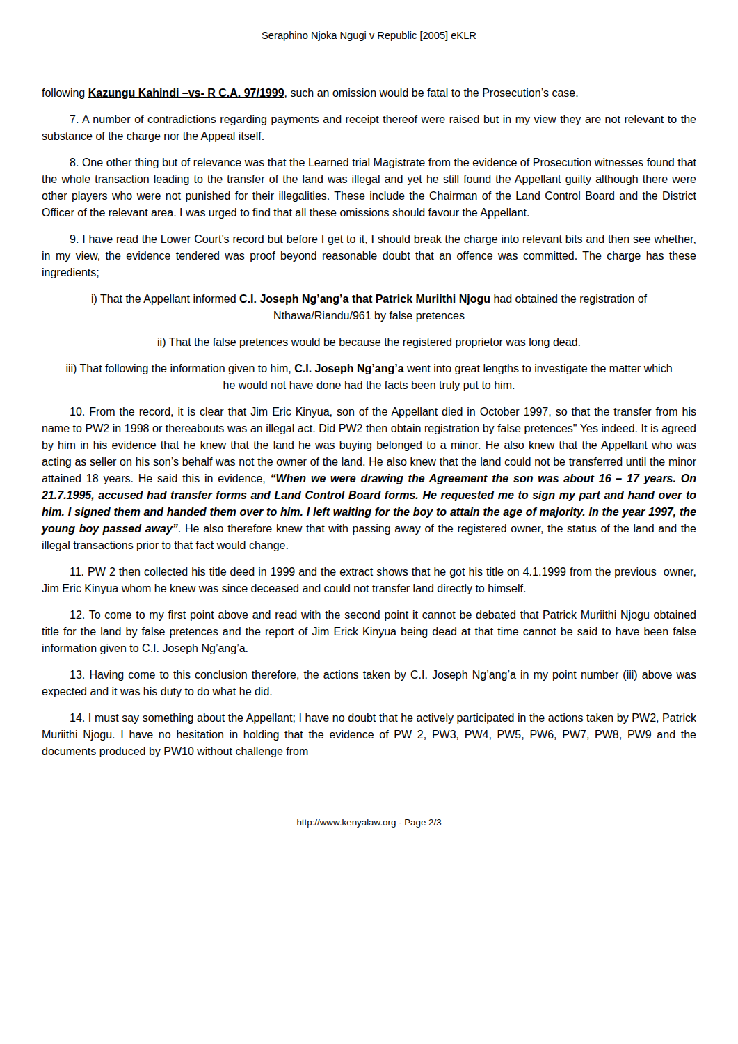Seraphino Njoka Ngugi v Republic [2005] eKLR
following Kazungu Kahindi –vs- R C.A. 97/1999, such an omission would be fatal to the Prosecution’s case.
7. A number of contradictions regarding payments and receipt thereof were raised but in my view they are not relevant to the substance of the charge nor the Appeal itself.
8. One other thing but of relevance was that the Learned trial Magistrate from the evidence of Prosecution witnesses found that the whole transaction leading to the transfer of the land was illegal and yet he still found the Appellant guilty although there were other players who were not punished for their illegalities. These include the Chairman of the Land Control Board and the District Officer of the relevant area. I was urged to find that all these omissions should favour the Appellant.
9. I have read the Lower Court’s record but before I get to it, I should break the charge into relevant bits and then see whether, in my view, the evidence tendered was proof beyond reasonable doubt that an offence was committed. The charge has these ingredients;
i) That the Appellant informed C.I. Joseph Ng’ang’a that Patrick Muriithi Njogu had obtained the registration of Nthawa/Riandu/961 by false pretences
ii) That the false pretences would be because the registered proprietor was long dead.
iii) That following the information given to him, C.I. Joseph Ng’ang’a went into great lengths to investigate the matter which he would not have done had the facts been truly put to him.
10. From the record, it is clear that Jim Eric Kinyua, son of the Appellant died in October 1997, so that the transfer from his name to PW2 in 1998 or thereabouts was an illegal act. Did PW2 then obtain registration by false pretences" Yes indeed. It is agreed by him in his evidence that he knew that the land he was buying belonged to a minor. He also knew that the Appellant who was acting as seller on his son’s behalf was not the owner of the land. He also knew that the land could not be transferred until the minor attained 18 years. He said this in evidence, “When we were drawing the Agreement the son was about 16 – 17 years. On 21.7.1995, accused had transfer forms and Land Control Board forms. He requested me to sign my part and hand over to him. I signed them and handed them over to him. I left waiting for the boy to attain the age of majority. In the year 1997, the young boy passed away”. He also therefore knew that with passing away of the registered owner, the status of the land and the illegal transactions prior to that fact would change.
11. PW 2 then collected his title deed in 1999 and the extract shows that he got his title on 4.1.1999 from the previous owner, Jim Eric Kinyua whom he knew was since deceased and could not transfer land directly to himself.
12. To come to my first point above and read with the second point it cannot be debated that Patrick Muriithi Njogu obtained title for the land by false pretences and the report of Jim Erick Kinyua being dead at that time cannot be said to have been false information given to C.I. Joseph Ng’ang’a.
13. Having come to this conclusion therefore, the actions taken by C.I. Joseph Ng’ang’a in my point number (iii) above was expected and it was his duty to do what he did.
14. I must say something about the Appellant; I have no doubt that he actively participated in the actions taken by PW2, Patrick Muriithi Njogu. I have no hesitation in holding that the evidence of PW 2, PW3, PW4, PW5, PW6, PW7, PW8, PW9 and the documents produced by PW10 without challenge from
http://www.kenyalaw.org - Page 2/3